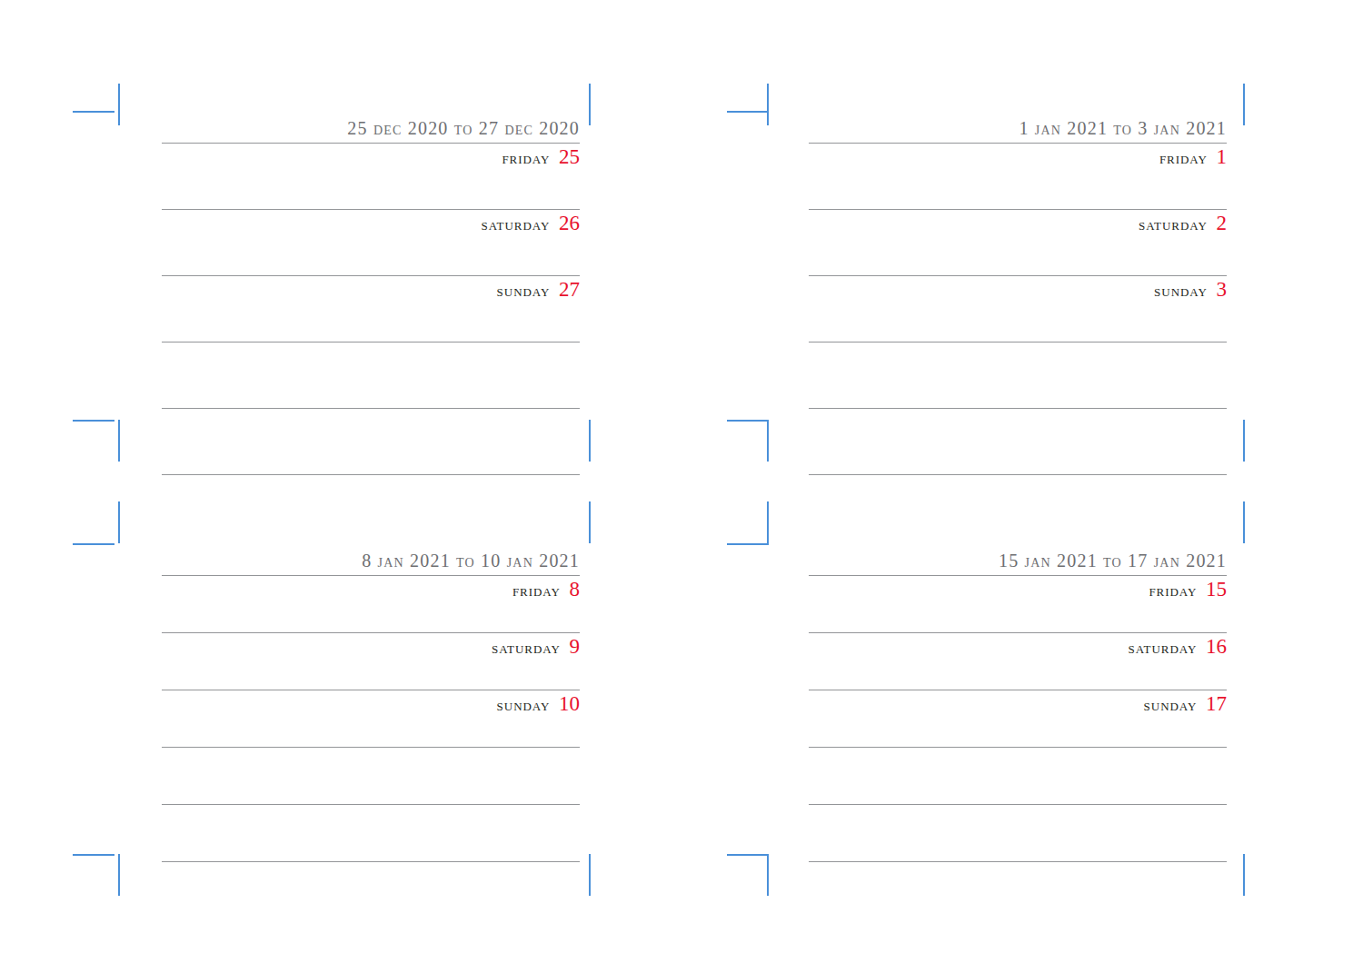25 Dec 2020 to 27 Dec 2020
Friday 25
Saturday 26
Sunday 27
1 Jan 2021 to 3 Jan 2021
Friday 1
Saturday 2
Sunday 3
8 Jan 2021 to 10 Jan 2021
Friday 8
Saturday 9
Sunday 10
15 Jan 2021 to 17 Jan 2021
Friday 15
Saturday 16
Sunday 17